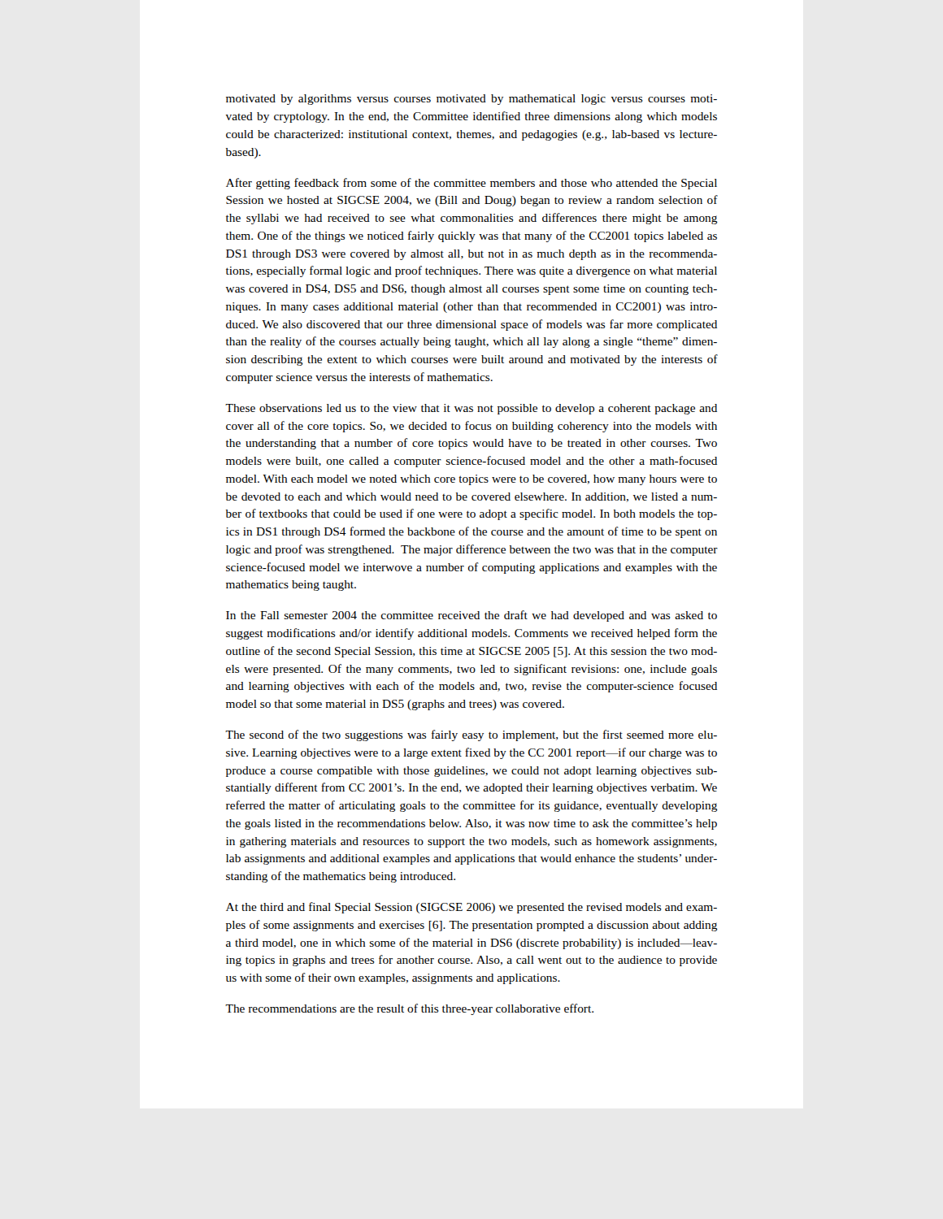motivated by algorithms versus courses motivated by mathematical logic versus courses motivated by cryptology. In the end, the Committee identified three dimensions along which models could be characterized: institutional context, themes, and pedagogies (e.g., lab-based vs lecture-based).
After getting feedback from some of the committee members and those who attended the Special Session we hosted at SIGCSE 2004, we (Bill and Doug) began to review a random selection of the syllabi we had received to see what commonalities and differences there might be among them. One of the things we noticed fairly quickly was that many of the CC2001 topics labeled as DS1 through DS3 were covered by almost all, but not in as much depth as in the recommendations, especially formal logic and proof techniques. There was quite a divergence on what material was covered in DS4, DS5 and DS6, though almost all courses spent some time on counting techniques. In many cases additional material (other than that recommended in CC2001) was introduced. We also discovered that our three dimensional space of models was far more complicated than the reality of the courses actually being taught, which all lay along a single “theme” dimension describing the extent to which courses were built around and motivated by the interests of computer science versus the interests of mathematics.
These observations led us to the view that it was not possible to develop a coherent package and cover all of the core topics. So, we decided to focus on building coherency into the models with the understanding that a number of core topics would have to be treated in other courses. Two models were built, one called a computer science-focused model and the other a math-focused model. With each model we noted which core topics were to be covered, how many hours were to be devoted to each and which would need to be covered elsewhere. In addition, we listed a number of textbooks that could be used if one were to adopt a specific model. In both models the topics in DS1 through DS4 formed the backbone of the course and the amount of time to be spent on logic and proof was strengthened. The major difference between the two was that in the computer science-focused model we interwove a number of computing applications and examples with the mathematics being taught.
In the Fall semester 2004 the committee received the draft we had developed and was asked to suggest modifications and/or identify additional models. Comments we received helped form the outline of the second Special Session, this time at SIGCSE 2005 [5]. At this session the two models were presented. Of the many comments, two led to significant revisions: one, include goals and learning objectives with each of the models and, two, revise the computer-science focused model so that some material in DS5 (graphs and trees) was covered.
The second of the two suggestions was fairly easy to implement, but the first seemed more elusive. Learning objectives were to a large extent fixed by the CC 2001 report—if our charge was to produce a course compatible with those guidelines, we could not adopt learning objectives substantially different from CC 2001’s. In the end, we adopted their learning objectives verbatim. We referred the matter of articulating goals to the committee for its guidance, eventually developing the goals listed in the recommendations below. Also, it was now time to ask the committee’s help in gathering materials and resources to support the two models, such as homework assignments, lab assignments and additional examples and applications that would enhance the students’ understanding of the mathematics being introduced.
At the third and final Special Session (SIGCSE 2006) we presented the revised models and examples of some assignments and exercises [6]. The presentation prompted a discussion about adding a third model, one in which some of the material in DS6 (discrete probability) is included—leaving topics in graphs and trees for another course. Also, a call went out to the audience to provide us with some of their own examples, assignments and applications.
The recommendations are the result of this three-year collaborative effort.